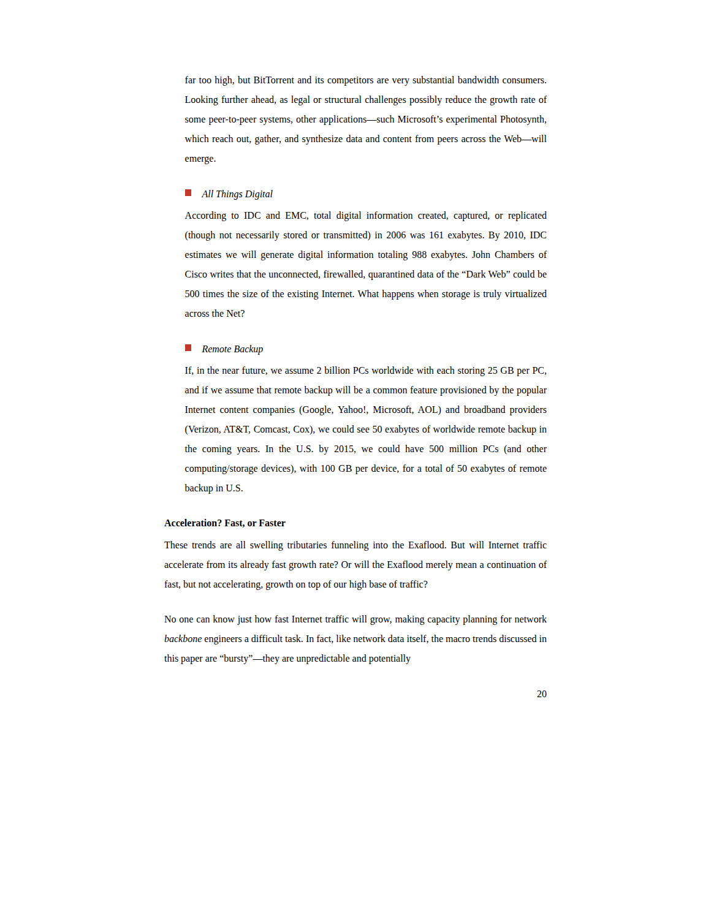far too high, but BitTorrent and its competitors are very substantial bandwidth consumers. Looking further ahead, as legal or structural challenges possibly reduce the growth rate of some peer-to-peer systems, other applications—such Microsoft’s experimental Photosynth, which reach out, gather, and synthesize data and content from peers across the Web—will emerge.
All Things Digital
According to IDC and EMC, total digital information created, captured, or replicated (though not necessarily stored or transmitted) in 2006 was 161 exabytes. By 2010, IDC estimates we will generate digital information totaling 988 exabytes. John Chambers of Cisco writes that the unconnected, firewalled, quarantined data of the “Dark Web” could be 500 times the size of the existing Internet. What happens when storage is truly virtualized across the Net?
Remote Backup
If, in the near future, we assume 2 billion PCs worldwide with each storing 25 GB per PC, and if we assume that remote backup will be a common feature provisioned by the popular Internet content companies (Google, Yahoo!, Microsoft, AOL) and broadband providers (Verizon, AT&T, Comcast, Cox), we could see 50 exabytes of worldwide remote backup in the coming years. In the U.S. by 2015, we could have 500 million PCs (and other computing/storage devices), with 100 GB per device, for a total of 50 exabytes of remote backup in U.S.
Acceleration? Fast, or Faster
These trends are all swelling tributaries funneling into the Exaflood. But will Internet traffic accelerate from its already fast growth rate? Or will the Exaflood merely mean a continuation of fast, but not accelerating, growth on top of our high base of traffic?
No one can know just how fast Internet traffic will grow, making capacity planning for network backbone engineers a difficult task. In fact, like network data itself, the macro trends discussed in this paper are “bursty”—they are unpredictable and potentially
20